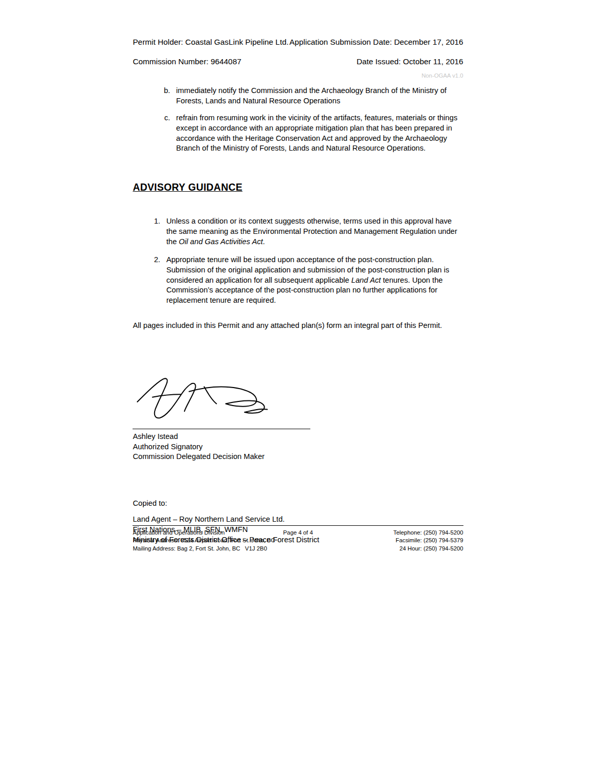Permit Holder: Coastal GasLink Pipeline Ltd.
Application Submission Date: December 17, 2016
Commission Number: 9644087
Date Issued: October 11, 2016
Non-OGAA v1.0
immediately notify the Commission and the Archaeology Branch of the Ministry of Forests, Lands and Natural Resource Operations
refrain from resuming work in the vicinity of the artifacts, features, materials or things except in accordance with an appropriate mitigation plan that has been prepared in accordance with the Heritage Conservation Act and approved by the Archaeology Branch of the Ministry of Forests, Lands and Natural Resource Operations.
ADVISORY GUIDANCE
Unless a condition or its context suggests otherwise, terms used in this approval have the same meaning as the Environmental Protection and Management Regulation under the Oil and Gas Activities Act.
Appropriate tenure will be issued upon acceptance of the post-construction plan. Submission of the original application and submission of the post-construction plan is considered an application for all subsequent applicable Land Act tenures. Upon the Commission’s acceptance of the post-construction plan no further applications for replacement tenure are required.
All pages included in this Permit and any attached plan(s) form an integral part of this Permit.
Ashley Istead
Authorized Signatory
Commission Delegated Decision Maker
Copied to:
Land Agent – Roy Northern Land Service Ltd.
First Nations – MLIB, SFN, WMFN
Ministry of Forests District Office – Peace Forest District
Application and Operations Division
Physical Address: 6534 Airport Road, Fort St. John, BC
Mailing Address: Bag 2, Fort St. John, BC V1J 2B0
Page 4 of 4
Telephone: (250) 794-5200
Facsimile: (250) 794-5379
24 Hour: (250) 794-5200